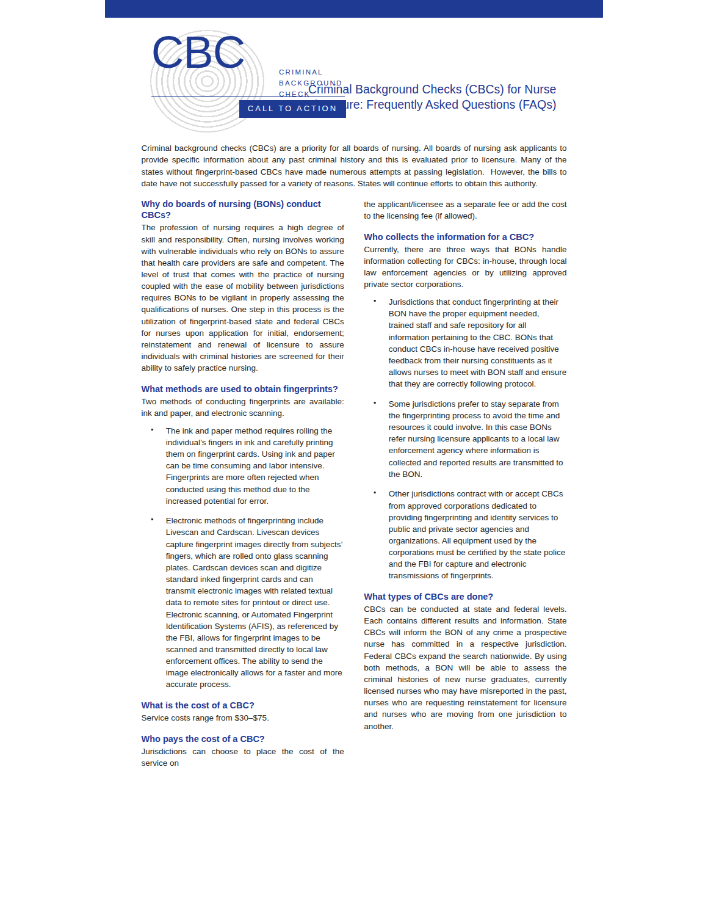CBC
CRIMINAL
BACKGROUND
CHECK
Call to Action
Criminal Background Checks (CBCs) for Nurse Licensure: Frequently Asked Questions (FAQs)
Criminal background checks (CBCs) are a priority for all boards of nursing. All boards of nursing ask applicants to provide specific information about any past criminal history and this is evaluated prior to licensure. Many of the states without fingerprint-based CBCs have made numerous attempts at passing legislation. However, the bills to date have not successfully passed for a variety of reasons. States will continue efforts to obtain this authority.
Why do boards of nursing (BONs) conduct CBCs?
The profession of nursing requires a high degree of skill and responsibility. Often, nursing involves working with vulnerable individuals who rely on BONs to assure that health care providers are safe and competent. The level of trust that comes with the practice of nursing coupled with the ease of mobility between jurisdictions requires BONs to be vigilant in properly assessing the qualifications of nurses. One step in this process is the utilization of fingerprint-based state and federal CBCs for nurses upon application for initial, endorsement; reinstatement and renewal of licensure to assure individuals with criminal histories are screened for their ability to safely practice nursing.
What methods are used to obtain fingerprints?
Two methods of conducting fingerprints are available: ink and paper, and electronic scanning.
The ink and paper method requires rolling the individual’s fingers in ink and carefully printing them on fingerprint cards. Using ink and paper can be time consuming and labor intensive. Fingerprints are more often rejected when conducted using this method due to the increased potential for error.
Electronic methods of fingerprinting include Livescan and Cardscan. Livescan devices capture fingerprint images directly from subjects’ fingers, which are rolled onto glass scanning plates. Cardscan devices scan and digitize standard inked fingerprint cards and can transmit electronic images with related textual data to remote sites for printout or direct use. Electronic scanning, or Automated Fingerprint Identification Systems (AFIS), as referenced by the FBI, allows for fingerprint images to be scanned and transmitted directly to local law enforcement offices. The ability to send the image electronically allows for a faster and more accurate process.
What is the cost of a CBC?
Service costs range from $30–$75.
Who pays the cost of a CBC?
Jurisdictions can choose to place the cost of the service on
the applicant/licensee as a separate fee or add the cost to the licensing fee (if allowed).
Who collects the information for a CBC?
Currently, there are three ways that BONs handle information collecting for CBCs: in-house, through local law enforcement agencies or by utilizing approved private sector corporations.
Jurisdictions that conduct fingerprinting at their BON have the proper equipment needed, trained staff and safe repository for all information pertaining to the CBC. BONs that conduct CBCs in-house have received positive feedback from their nursing constituents as it allows nurses to meet with BON staff and ensure that they are correctly following protocol.
Some jurisdictions prefer to stay separate from the fingerprinting process to avoid the time and resources it could involve. In this case BONs refer nursing licensure applicants to a local law enforcement agency where information is collected and reported results are transmitted to the BON.
Other jurisdictions contract with or accept CBCs from approved corporations dedicated to providing fingerprinting and identity services to public and private sector agencies and organizations. All equipment used by the corporations must be certified by the state police and the FBI for capture and electronic transmissions of fingerprints.
What types of CBCs are done?
CBCs can be conducted at state and federal levels. Each contains different results and information. State CBCs will inform the BON of any crime a prospective nurse has committed in a respective jurisdiction. Federal CBCs expand the search nationwide. By using both methods, a BON will be able to assess the criminal histories of new nurse graduates, currently licensed nurses who may have misreported in the past, nurses who are requesting reinstatement for licensure and nurses who are moving from one jurisdiction to another.